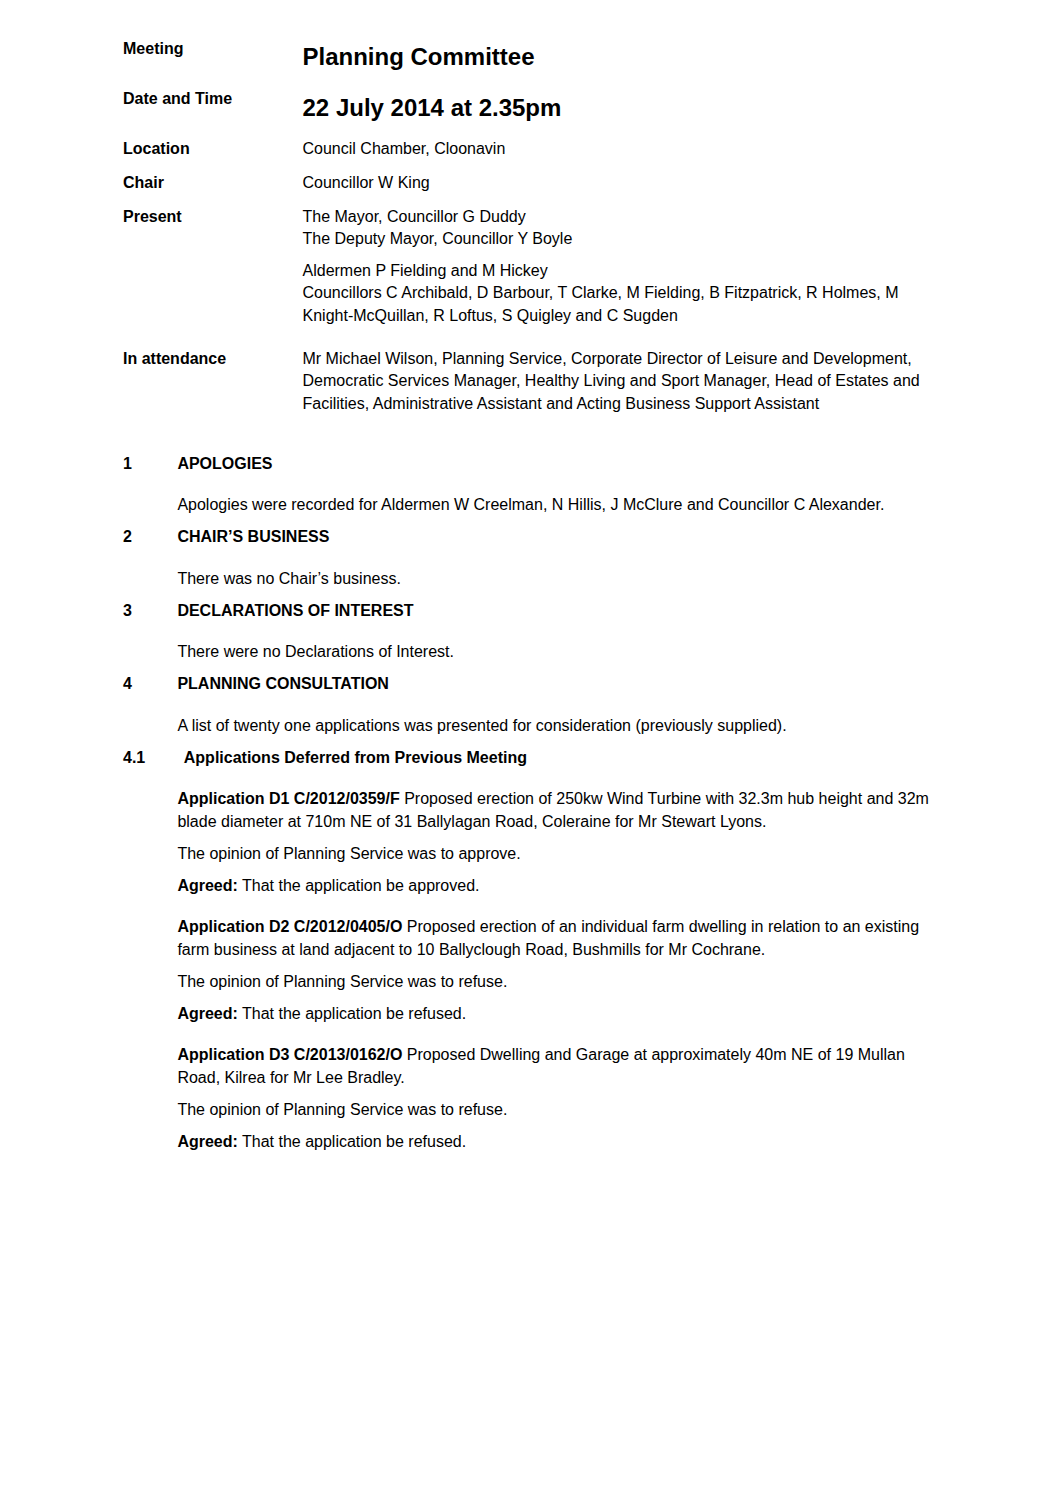| Meeting | Planning Committee |
| Date and Time | 22 July 2014 at 2.35pm |
| Location | Council Chamber, Cloonavin |
| Chair | Councillor W King |
| Present | The Mayor, Councillor G Duddy The Deputy Mayor, Councillor Y Boyle Aldermen P Fielding and M Hickey Councillors C Archibald, D Barbour, T Clarke, M Fielding, B Fitzpatrick, R Holmes, M Knight-McQuillan, R Loftus, S Quigley and C Sugden |
| In attendance | Mr Michael Wilson, Planning Service, Corporate Director of Leisure and Development, Democratic Services Manager, Healthy Living and Sport Manager, Head of Estates and Facilities, Administrative Assistant and Acting Business Support Assistant |
1
Apologies
Apologies were recorded for Aldermen W Creelman, N Hillis, J McClure and Councillor C Alexander.
2
Chair’s Business
There was no Chair’s business.
3
Declarations of Interest
There were no Declarations of Interest.
4
Planning Consultation
A list of twenty one applications was presented for consideration (previously supplied).
4.1
Applications Deferred from Previous Meeting
Application D1 C/2012/0359/F Proposed erection of 250kw Wind Turbine with 32.3m hub height and 32m blade diameter at 710m NE of 31 Ballylagan Road, Coleraine for Mr Stewart Lyons.
The opinion of Planning Service was to approve.
Agreed: That the application be approved.
Application D2 C/2012/0405/O Proposed erection of an individual farm dwelling in relation to an existing farm business at land adjacent to 10 Ballyclough Road, Bushmills for Mr Cochrane.
The opinion of Planning Service was to refuse.
Agreed: That the application be refused.
Application D3 C/2013/0162/O Proposed Dwelling and Garage at approximately 40m NE of 19 Mullan Road, Kilrea for Mr Lee Bradley.
The opinion of Planning Service was to refuse.
Agreed: That the application be refused.